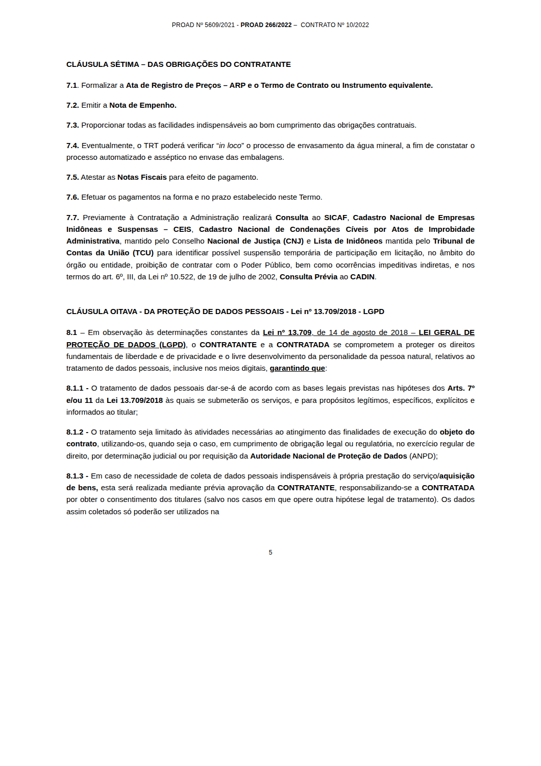PROAD Nº 5609/2021 - PROAD 266/2022 – CONTRATO Nº 10/2022
CLÁUSULA SÉTIMA – DAS OBRIGAÇÕES DO CONTRATANTE
7.1. Formalizar a Ata de Registro de Preços – ARP e o Termo de Contrato ou Instrumento equivalente.
7.2. Emitir a Nota de Empenho.
7.3. Proporcionar todas as facilidades indispensáveis ao bom cumprimento das obrigações contratuais.
7.4. Eventualmente, o TRT poderá verificar “in loco” o processo de envasamento da água mineral, a fim de constatar o processo automatizado e asséptico no envase das embalagens.
7.5. Atestar as Notas Fiscais para efeito de pagamento.
7.6. Efetuar os pagamentos na forma e no prazo estabelecido neste Termo.
7.7. Previamente à Contratação a Administração realizará Consulta ao SICAF, Cadastro Nacional de Empresas Inidôneas e Suspensas – CEIS, Cadastro Nacional de Condenações Cíveis por Atos de Improbidade Administrativa, mantido pelo Conselho Nacional de Justiça (CNJ) e Lista de Inidôneos mantida pelo Tribunal de Contas da União (TCU) para identificar possível suspensão temporária de participação em licitação, no âmbito do órgão ou entidade, proibição de contratar com o Poder Público, bem como ocorrências impeditivas indiretas, e nos termos do art. 6º, III, da Lei nº 10.522, de 19 de julho de 2002, Consulta Prévia ao CADIN.
CLÁUSULA OITAVA - DA PROTEÇÃO DE DADOS PESSOAIS - Lei nº 13.709/2018 - LGPD
8.1 – Em observação às determinações constantes da Lei nº 13.709, de 14 de agosto de 2018 – LEI GERAL DE PROTEÇÃO DE DADOS (LGPD), o CONTRATANTE e a CONTRATADA se comprometem a proteger os direitos fundamentais de liberdade e de privacidade e o livre desenvolvimento da personalidade da pessoa natural, relativos ao tratamento de dados pessoais, inclusive nos meios digitais, garantindo que:
8.1.1 - O tratamento de dados pessoais dar-se-á de acordo com as bases legais previstas nas hipóteses dos Arts. 7º e/ou 11 da Lei 13.709/2018 às quais se submeterão os serviços, e para propósitos legítimos, específicos, explícitos e informados ao titular;
8.1.2 - O tratamento seja limitado às atividades necessárias ao atingimento das finalidades de execução do objeto do contrato, utilizando-os, quando seja o caso, em cumprimento de obrigação legal ou regulatória, no exercício regular de direito, por determinação judicial ou por requisição da Autoridade Nacional de Proteção de Dados (ANPD);
8.1.3 - Em caso de necessidade de coleta de dados pessoais indispensáveis à própria prestação do serviço/aquisição de bens, esta será realizada mediante prévia aprovação da CONTRATANTE, responsabilizando-se a CONTRATADA por obter o consentimento dos titulares (salvo nos casos em que opere outra hipótese legal de tratamento). Os dados assim coletados só poderão ser utilizados na
5